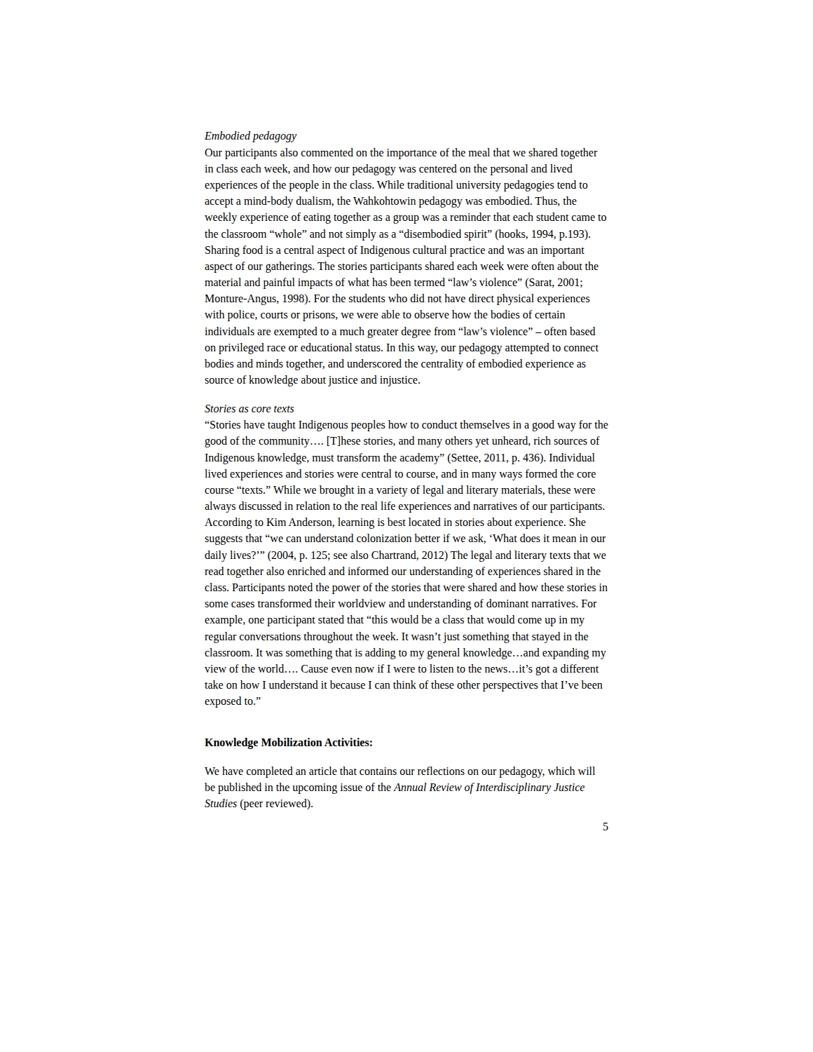Embodied pedagogy
Our participants also commented on the importance of the meal that we shared together in class each week, and how our pedagogy was centered on the personal and lived experiences of the people in the class. While traditional university pedagogies tend to accept a mind-body dualism, the Wahkohtowin pedagogy was embodied. Thus, the weekly experience of eating together as a group was a reminder that each student came to the classroom “whole” and not simply as a “disembodied spirit” (hooks, 1994, p.193). Sharing food is a central aspect of Indigenous cultural practice and was an important aspect of our gatherings. The stories participants shared each week were often about the material and painful impacts of what has been termed “law’s violence” (Sarat, 2001; Monture-Angus, 1998). For the students who did not have direct physical experiences with police, courts or prisons, we were able to observe how the bodies of certain individuals are exempted to a much greater degree from “law’s violence” – often based on privileged race or educational status. In this way, our pedagogy attempted to connect bodies and minds together, and underscored the centrality of embodied experience as source of knowledge about justice and injustice.
Stories as core texts
“Stories have taught Indigenous peoples how to conduct themselves in a good way for the good of the community…. [T]hese stories, and many others yet unheard, rich sources of Indigenous knowledge, must transform the academy” (Settee, 2011, p. 436). Individual lived experiences and stories were central to course, and in many ways formed the core course “texts.” While we brought in a variety of legal and literary materials, these were always discussed in relation to the real life experiences and narratives of our participants. According to Kim Anderson, learning is best located in stories about experience. She suggests that “we can understand colonization better if we ask, ‘What does it mean in our daily lives?’” (2004, p. 125; see also Chartrand, 2012) The legal and literary texts that we read together also enriched and informed our understanding of experiences shared in the class. Participants noted the power of the stories that were shared and how these stories in some cases transformed their worldview and understanding of dominant narratives. For example, one participant stated that “this would be a class that would come up in my regular conversations throughout the week. It wasn’t just something that stayed in the classroom. It was something that is adding to my general knowledge…and expanding my view of the world…. Cause even now if I were to listen to the news…it’s got a different take on how I understand it because I can think of these other perspectives that I’ve been exposed to.”
Knowledge Mobilization Activities:
We have completed an article that contains our reflections on our pedagogy, which will be published in the upcoming issue of the Annual Review of Interdisciplinary Justice Studies (peer reviewed).
5